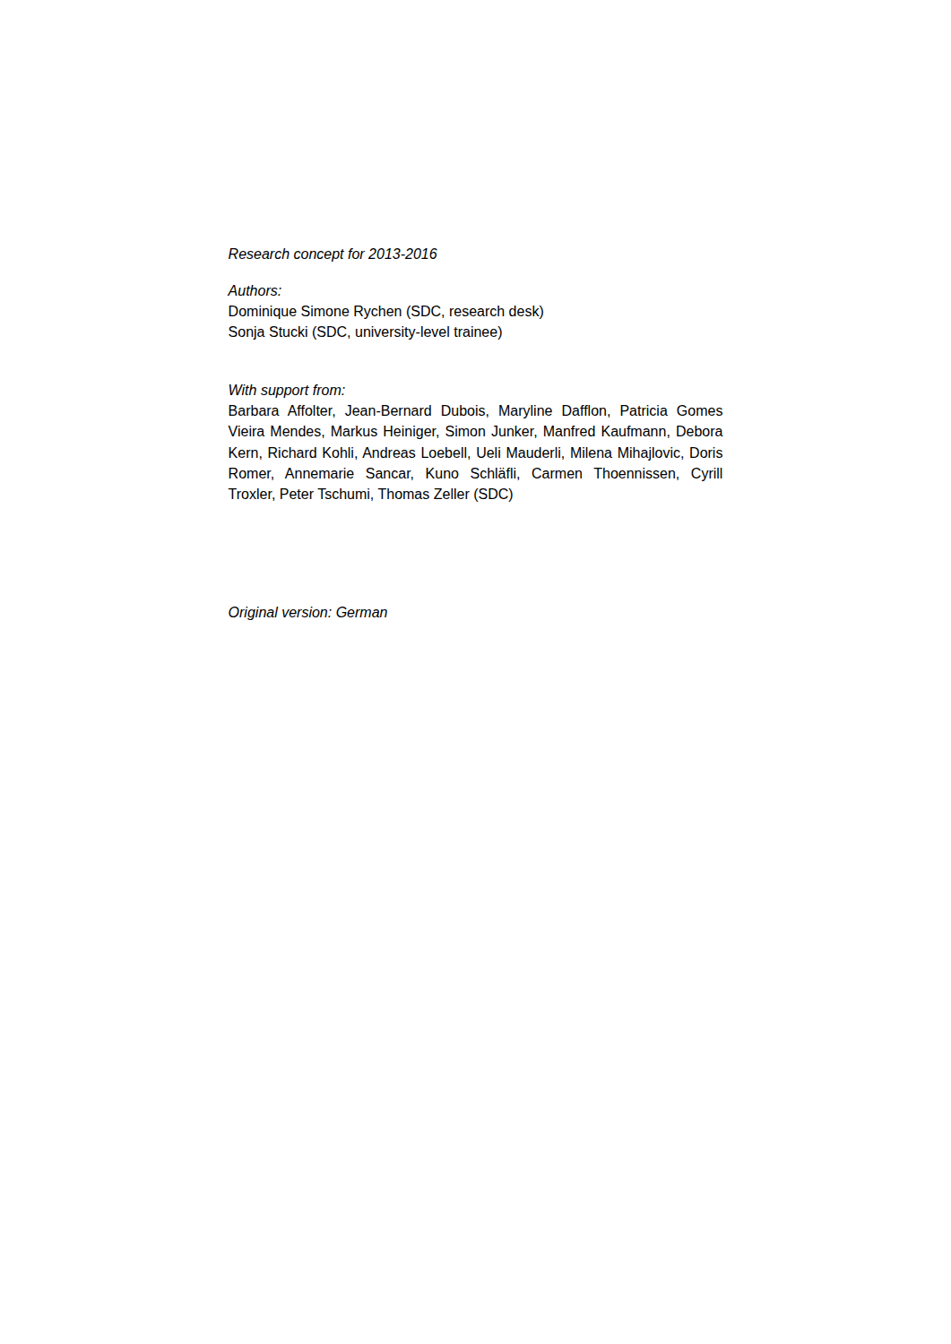Research concept for 2013-2016
Authors:
Dominique Simone Rychen (SDC, research desk)
Sonja Stucki (SDC, university-level trainee)
With support from:
Barbara Affolter, Jean-Bernard Dubois, Maryline Dafflon, Patricia Gomes Vieira Mendes, Markus Heiniger, Simon Junker, Manfred Kaufmann, Debora Kern, Richard Kohli, Andreas Loebell, Ueli Mauderli, Milena Mihajlovic, Doris Romer, Annemarie Sancar, Kuno Schläfli, Carmen Thoennissen, Cyrill Troxler, Peter Tschumi, Thomas Zeller (SDC)
Original version: German